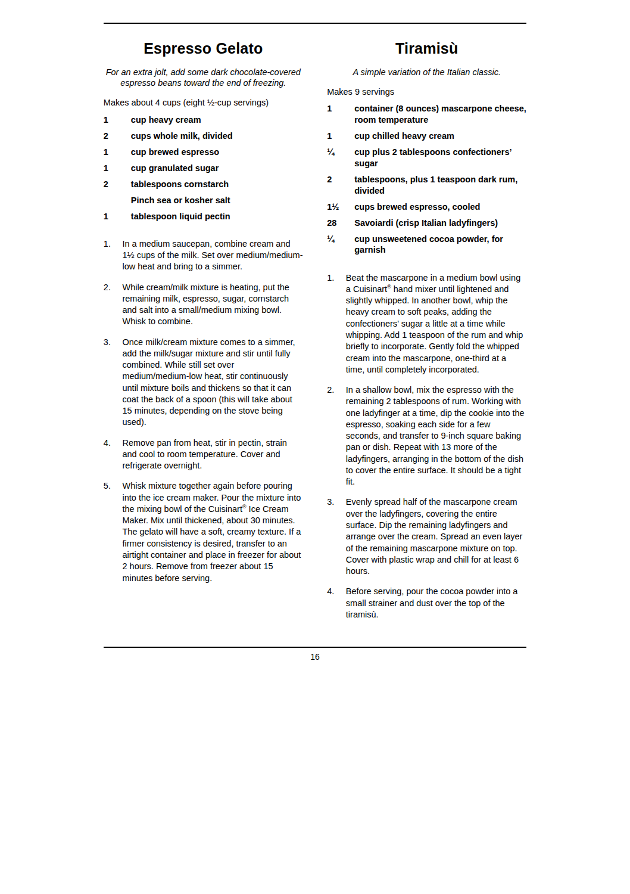Espresso Gelato
For an extra jolt, add some dark chocolate-covered espresso beans toward the end of freezing.
Makes about 4 cups (eight ½-cup servings)
| 1 | cup heavy cream |
| 2 | cups whole milk, divided |
| 1 | cup brewed espresso |
| 1 | cup granulated sugar |
| 2 | tablespoons cornstarch |
| | Pinch sea or kosher salt |
| 1 | tablespoon liquid pectin |
In a medium saucepan, combine cream and 1½ cups of the milk. Set over medium/medium-low heat and bring to a simmer.
While cream/milk mixture is heating, put the remaining milk, espresso, sugar, cornstarch and salt into a small/medium mixing bowl. Whisk to combine.
Once milk/cream mixture comes to a simmer, add the milk/sugar mixture and stir until fully combined. While still set over medium/medium-low heat, stir continuously until mixture boils and thickens so that it can coat the back of a spoon (this will take about 15 minutes, depending on the stove being used).
Remove pan from heat, stir in pectin, strain and cool to room temperature. Cover and refrigerate overnight.
Whisk mixture together again before pouring into the ice cream maker. Pour the mixture into the mixing bowl of the Cuisinart® Ice Cream Maker. Mix until thickened, about 30 minutes. The gelato will have a soft, creamy texture. If a firmer consistency is desired, transfer to an airtight container and place in freezer for about 2 hours. Remove from freezer about 15 minutes before serving.
Tiramisù
A simple variation of the Italian classic.
Makes 9 servings
| 1 | container (8 ounces) mascarpone cheese, room temperature |
| 1 | cup chilled heavy cream |
| ¼ | cup plus 2 tablespoons confectioners’ sugar |
| 2 | tablespoons, plus 1 teaspoon dark rum, divided |
| 1½ | cups brewed espresso, cooled |
| 28 | Savoiardi (crisp Italian ladyfingers) |
| ¼ | cup unsweetened cocoa powder, for garnish |
Beat the mascarpone in a medium bowl using a Cuisinart® hand mixer until lightened and slightly whipped. In another bowl, whip the heavy cream to soft peaks, adding the confectioners’ sugar a little at a time while whipping. Add 1 teaspoon of the rum and whip briefly to incorporate. Gently fold the whipped cream into the mascarpone, one-third at a time, until completely incorporated.
In a shallow bowl, mix the espresso with the remaining 2 tablespoons of rum. Working with one ladyfinger at a time, dip the cookie into the espresso, soaking each side for a few seconds, and transfer to 9-inch square baking pan or dish. Repeat with 13 more of the ladyfingers, arranging in the bottom of the dish to cover the entire surface. It should be a tight fit.
Evenly spread half of the mascarpone cream over the ladyfingers, covering the entire surface. Dip the remaining ladyfingers and arrange over the cream. Spread an even layer of the remaining mascarpone mixture on top. Cover with plastic wrap and chill for at least 6 hours.
Before serving, pour the cocoa powder into a small strainer and dust over the top of the tiramisù.
16